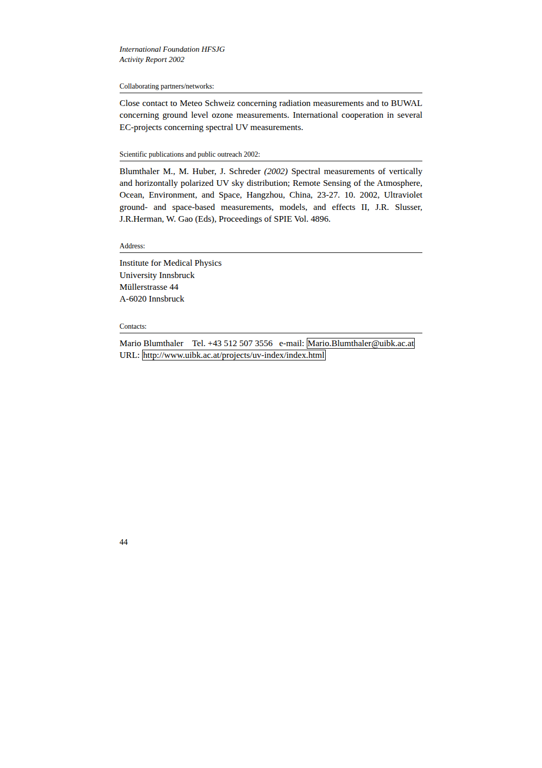International Foundation HFSJG
Activity Report 2002
Collaborating partners/networks:
Close contact to Meteo Schweiz concerning radiation measurements and to BUWAL concerning ground level ozone measurements. International cooperation in several EC-projects concerning spectral UV measurements.
Scientific publications and public outreach 2002:
Blumthaler M., M. Huber, J. Schreder (2002) Spectral measurements of vertically and horizontally polarized UV sky distribution; Remote Sensing of the Atmosphere, Ocean, Environment, and Space, Hangzhou, China, 23-27. 10. 2002, Ultraviolet ground- and space-based measurements, models, and effects II, J.R. Slusser, J.R.Herman, W. Gao (Eds), Proceedings of SPIE Vol. 4896.
Address:
Institute for Medical Physics
University Innsbruck
Müllerstrasse 44
A-6020 Innsbruck
Contacts:
Mario Blumthaler Tel. +43 512 507 3556 e-mail: Mario.Blumthaler@uibk.ac.at
URL: http://www.uibk.ac.at/projects/uv-index/index.html
44